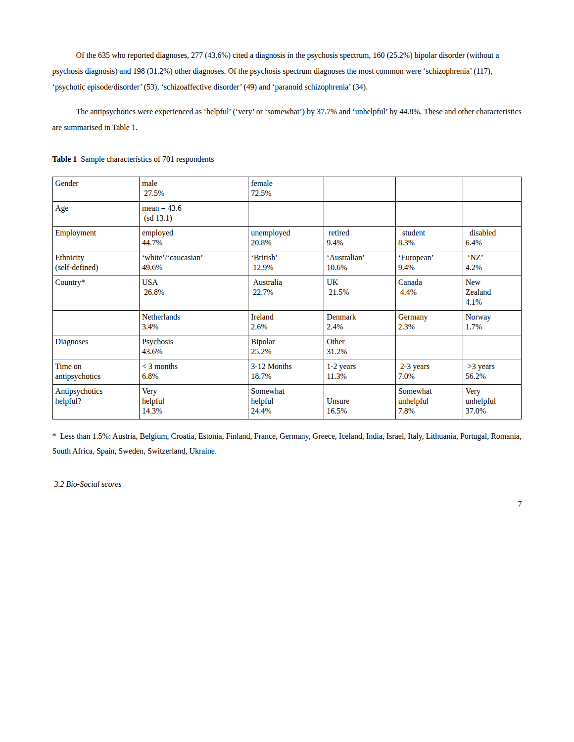Of the 635 who reported diagnoses, 277 (43.6%) cited a diagnosis in the psychosis spectrum, 160 (25.2%) bipolar disorder (without a psychosis diagnosis) and 198 (31.2%) other diagnoses. Of the psychosis spectrum diagnoses the most common were ‘schizophrenia’ (117), ‘psychotic episode/disorder’ (53), ‘schizoaffective disorder’ (49) and ‘paranoid schizophrenia’ (34).
The antipsychotics were experienced as ‘helpful’ (‘very’ or ‘somewhat’) by 37.7% and ‘unhelpful’ by 44.8%. These and other characteristics are summarised in Table 1.
Table 1 Sample characteristics of 701 respondents
| Gender | male 27.5% | female 72.5% | | | |
| Age | mean = 43.6 (sd 13.1) | | | | |
| Employment | employed 44.7% | unemployed 20.8% | retired 9.4% | student 8.3% | disabled 6.4% |
| Ethnicity (self-defined) | ‘white’/‘caucasian’ 49.6% | ‘British’ 12.9% | ‘Australian’ 10.6% | ‘European’ 9.4% | ‘NZ’ 4.2% |
| Country* | USA 26.8% | Australia 22.7% | UK 21.5% | Canada 4.4% | New Zealand 4.1% |
| | Netherlands 3.4% | Ireland 2.6% | Denmark 2.4% | Germany 2.3% | Norway 1.7% |
| Diagnoses | Psychosis 43.6% | Bipolar 25.2% | Other 31.2% | | |
| Time on antipsychotics | < 3 months 6.8% | 3-12 Months 18.7% | 1-2 years 11.3% | 2-3 years 7.0% | >3 years 56.2% |
| Antipsychotics helpful? | Very helpful 14.3% | Somewhat helpful 24.4% | Unsure 16.5% | Somewhat unhelpful 7.8% | Very unhelpful 37.0% |
* Less than 1.5%: Austria, Belgium, Croatia, Estonia, Finland, France, Germany, Greece, Iceland, India, Israel, Italy, Lithuania, Portugal, Romania, South Africa, Spain, Sweden, Switzerland, Ukraine.
3.2 Bio-Social scores
7